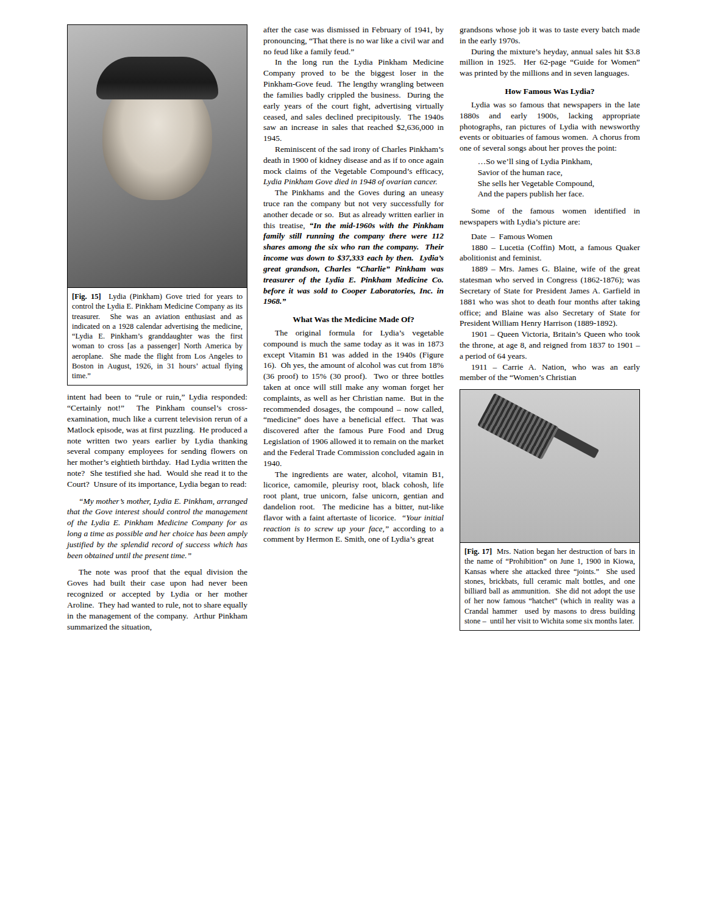[Fig. 15] Lydia (Pinkham) Gove tried for years to control the Lydia E. Pinkham Medicine Company as its treasurer. She was an aviation enthusiast and as indicated on a 1928 calendar advertising the medicine, “Lydia E. Pinkham’s granddaughter was the first woman to cross [as a passenger] North America by aeroplane. She made the flight from Los Angeles to Boston in August, 1926, in 31 hours’ actual flying time.”
intent had been to “rule or ruin,” Lydia responded: “Certainly not!” The Pinkham counsel’s cross-examination, much like a current television rerun of a Matlock episode, was at first puzzling. He produced a note written two years earlier by Lydia thanking several company employees for sending flowers on her mother’s eightieth birthday. Had Lydia written the note? She testified she had. Would she read it to the Court? Unsure of its importance, Lydia began to read:
“My mother’s mother, Lydia E. Pinkham, arranged that the Gove interest should control the management of the Lydia E. Pinkham Medicine Company for as long a time as possible and her choice has been amply justified by the splendid record of success which has been obtained until the present time.”
The note was proof that the equal division the Goves had built their case upon had never been recognized or accepted by Lydia or her mother Aroline. They had wanted to rule, not to share equally in the management of the company. Arthur Pinkham summarized the situation,
after the case was dismissed in February of 1941, by pronouncing, “That there is no war like a civil war and no feud like a family feud.”
In the long run the Lydia Pinkham Medicine Company proved to be the biggest loser in the Pinkham-Gove feud. The lengthy wrangling between the families badly crippled the business. During the early years of the court fight, advertising virtually ceased, and sales declined precipitously. The 1940s saw an increase in sales that reached $2,636,000 in 1945.
Reminiscent of the sad irony of Charles Pinkham’s death in 1900 of kidney disease and as if to once again mock claims of the Vegetable Compound’s efficacy, Lydia Pinkham Gove died in 1948 of ovarian cancer.
The Pinkhams and the Goves during an uneasy truce ran the company but not very successfully for another decade or so. But as already written earlier in this treatise, “In the mid-1960s with the Pinkham family still running the company there were 112 shares among the six who ran the company. Their income was down to $37,333 each by then. Lydia’s great grandson, Charles “Charlie” Pinkham was treasurer of the Lydia E. Pinkham Medicine Co. before it was sold to Cooper Laboratories, Inc. in 1968.”
What Was the Medicine Made Of?
The original formula for Lydia’s vegetable compound is much the same today as it was in 1873 except Vitamin B1 was added in the 1940s (Figure 16). Oh yes, the amount of alcohol was cut from 18% (36 proof) to 15% (30 proof). Two or three bottles taken at once will still make any woman forget her complaints, as well as her Christian name. But in the recommended dosages, the compound – now called, “medicine” does have a beneficial effect. That was discovered after the famous Pure Food and Drug Legislation of 1906 allowed it to remain on the market and the Federal Trade Commission concluded again in 1940.
The ingredients are water, alcohol, vitamin B1, licorice, camomile, pleurisy root, black cohosh, life root plant, true unicorn, false unicorn, gentian and dandelion root. The medicine has a bitter, nut-like flavor with a faint aftertaste of licorice. “Your initial reaction is to screw up your face,” according to a comment by Hermon E. Smith, one of Lydia’s great
grandsons whose job it was to taste every batch made in the early 1970s.
During the mixture’s heyday, annual sales hit $3.8 million in 1925. Her 62-page “Guide for Women” was printed by the millions and in seven languages.
How Famous Was Lydia?
Lydia was so famous that newspapers in the late 1880s and early 1900s, lacking appropriate photographs, ran pictures of Lydia with newsworthy events or obituaries of famous women. A chorus from one of several songs about her proves the point:
…So we’ll sing of Lydia Pinkham,
Savior of the human race,
She sells her Vegetable Compound,
And the papers publish her face.
Some of the famous women identified in newspapers with Lydia’s picture are:
Date – Famous Women
1880 – Lucetia (Coffin) Mott, a famous Quaker abolitionist and feminist.
1889 – Mrs. James G. Blaine, wife of the great statesman who served in Congress (1862-1876); was Secretary of State for President James A. Garfield in 1881 who was shot to death four months after taking office; and Blaine was also Secretary of State for President William Henry Harrison (1889-1892).
1901 – Queen Victoria, Britain’s Queen who took the throne, at age 8, and reigned from 1837 to 1901 – a period of 64 years.
1911 – Carrie A. Nation, who was an early member of the “Women’s Christian
[Fig. 17] Mrs. Nation began her destruction of bars in the name of “Prohibition” on June 1, 1900 in Kiowa, Kansas where she attacked three “joints.” She used stones, brickbats, full ceramic malt bottles, and one billiard ball as ammunition. She did not adopt the use of her now famous “hatchet” (which in reality was a Crandal hammer used by masons to dress building stone – until her visit to Wichita some six months later.